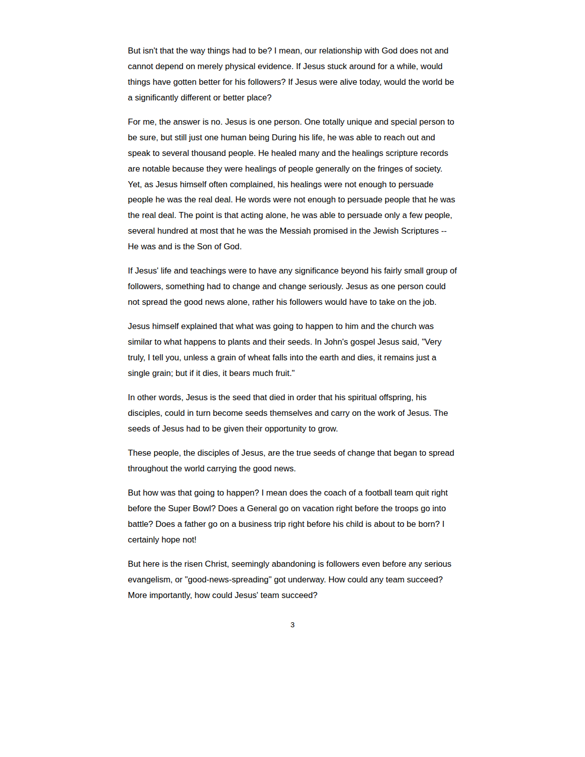But isn't that the way things had to be? I mean, our relationship with God does not and cannot depend on merely physical evidence. If Jesus stuck around for a while, would things have gotten better for his followers? If Jesus were alive today, would the world be a significantly different or better place?
For me, the answer is no. Jesus is one person. One totally unique and special person to be sure, but still just one human being During his life, he was able to reach out and speak to several thousand people. He healed many and the healings scripture records are notable because they were healings of people generally on the fringes of society. Yet, as Jesus himself often complained, his healings were not enough to persuade people he was the real deal. He words were not enough to persuade people that he was the real deal. The point is that acting alone, he was able to persuade only a few people, several hundred at most that he was the Messiah promised in the Jewish Scriptures -- He was and is the Son of God.
If Jesus' life and teachings were to have any significance beyond his fairly small group of followers, something had to change and change seriously. Jesus as one person could not spread the good news alone, rather his followers would have to take on the job.
Jesus himself explained that what was going to happen to him and the church was similar to what happens to plants and their seeds. In John's gospel Jesus said, "Very truly, I tell you, unless a grain of wheat falls into the earth and dies, it remains just a single grain; but if it dies, it bears much fruit."
In other words, Jesus is the seed that died in order that his spiritual offspring, his disciples, could in turn become seeds themselves and carry on the work of Jesus. The seeds of Jesus had to be given their opportunity to grow.
These people, the disciples of Jesus, are the true seeds of change that began to spread throughout the world carrying the good news.
But how was that going to happen? I mean does the coach of a football team quit right before the Super Bowl? Does a General go on vacation right before the troops go into battle? Does a father go on a business trip right before his child is about to be born? I certainly hope not!
But here is the risen Christ, seemingly abandoning is followers even before any serious evangelism, or "good-news-spreading" got underway. How could any team succeed? More importantly, how could Jesus' team succeed?
3